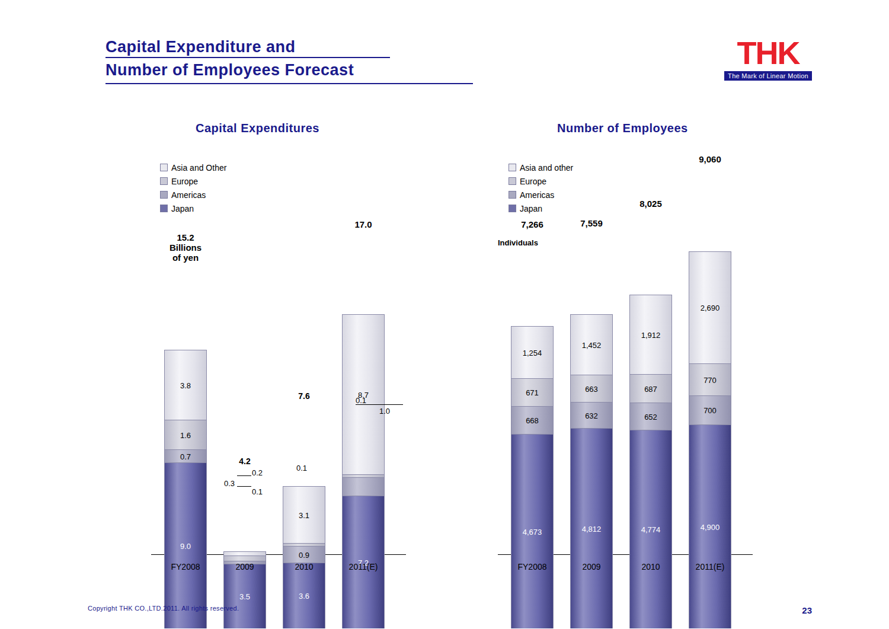Capital Expenditure and
Number of Employees Forecast
THK
The Mark of Linear Motion
Capital Expenditures
Number of Employees
Asia and Other
Europe
Americas
Japan
Asia and other
Europe
Americas
Japan
15.2
Billions
of yen
3.8
1.6
0.7
9.0
FY2008
4.2
3.5
0.2
0.3
0.1
2009
7.6
3.1
0.9
3.6
0.1
2010
17.0
8.7
7.2
0.1
1.0
2011(E)
7,266
Individuals
1,254
671
668
4,673
FY2008
7,559
1,452
663
632
4,812
2009
8,025
1,912
687
652
4,774
2010
9,060
2,690
770
700
4,900
2011(E)
Copyright THK CO.,LTD.2011. All rights reserved.
23